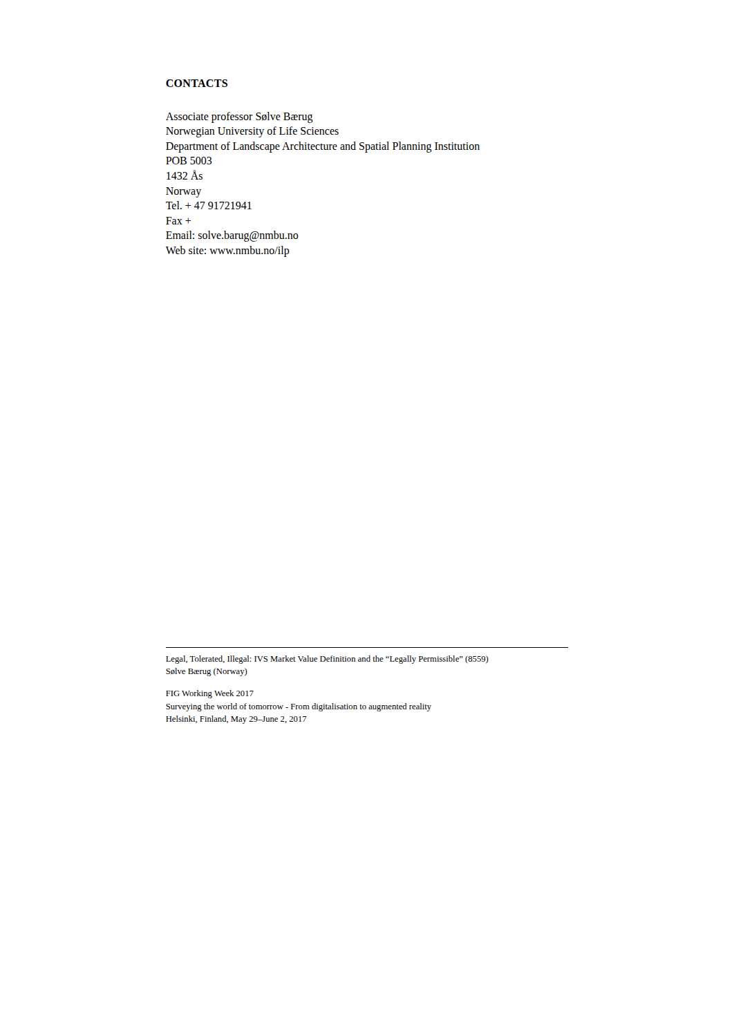CONTACTS
Associate professor Sølve Bærug
Norwegian University of Life Sciences
Department of Landscape Architecture and Spatial Planning Institution
POB 5003
1432 Ås
Norway
Tel. + 47 91721941
Fax +
Email: solve.barug@nmbu.no
Web site: www.nmbu.no/ilp
Legal, Tolerated, Illegal: IVS Market Value Definition and the “Legally Permissible” (8559)
Sølve Bærug (Norway)
FIG Working Week 2017
Surveying the world of tomorrow - From digitalisation to augmented reality
Helsinki, Finland, May 29–June 2, 2017